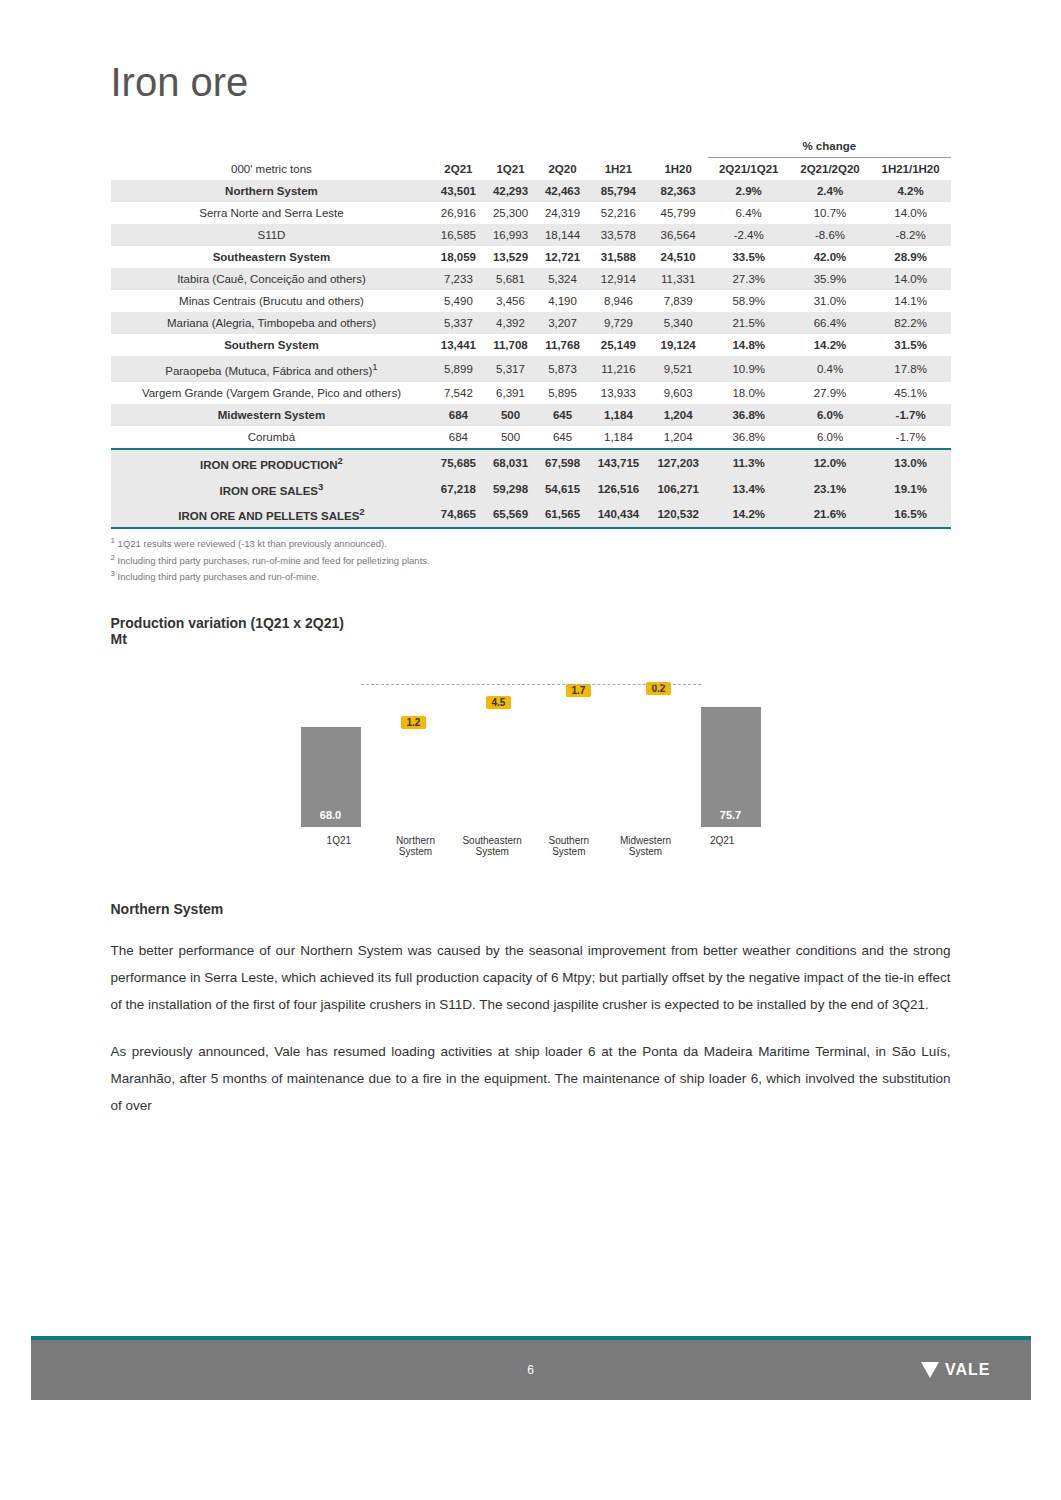Iron ore
| | | | | | | % change |
| --- | --- | --- | --- | --- | --- | --- |
| 000' metric tons | 2Q21 | 1Q21 | 2Q20 | 1H21 | 1H20 | 2Q21/1Q21 | 2Q21/2Q20 | 1H21/1H20 |
| Northern System | 43,501 | 42,293 | 42,463 | 85,794 | 82,363 | 2.9% | 2.4% | 4.2% |
| Serra Norte and Serra Leste | 26,916 | 25,300 | 24,319 | 52,216 | 45,799 | 6.4% | 10.7% | 14.0% |
| S11D | 16,585 | 16,993 | 18,144 | 33,578 | 36,564 | -2.4% | -8.6% | -8.2% |
| Southeastern System | 18,059 | 13,529 | 12,721 | 31,588 | 24,510 | 33.5% | 42.0% | 28.9% |
| Itabira (Cauê, Conceição and others) | 7,233 | 5,681 | 5,324 | 12,914 | 11,331 | 27.3% | 35.9% | 14.0% |
| Minas Centrais (Brucutu and others) | 5,490 | 3,456 | 4,190 | 8,946 | 7,839 | 58.9% | 31.0% | 14.1% |
| Mariana (Alegria, Timbopeba and others) | 5,337 | 4,392 | 3,207 | 9,729 | 5,340 | 21.5% | 66.4% | 82.2% |
| Southern System | 13,441 | 11,708 | 11,768 | 25,149 | 19,124 | 14.8% | 14.2% | 31.5% |
| Paraopeba (Mutuca, Fábrica and others) 1 | 5,899 | 5,317 | 5,873 | 11,216 | 9,521 | 10.9% | 0.4% | 17.8% |
| Vargem Grande (Vargem Grande, Pico and others) | 7,542 | 6,391 | 5,895 | 13,933 | 9,603 | 18.0% | 27.9% | 45.1% |
| Midwestern System | 684 | 500 | 645 | 1,184 | 1,204 | 36.8% | 6.0% | -1.7% |
| Corumbá | 684 | 500 | 645 | 1,184 | 1,204 | 36.8% | 6.0% | -1.7% |
| IRON ORE PRODUCTION 2 | 75,685 | 68,031 | 67,598 | 143,715 | 127,203 | 11.3% | 12.0% | 13.0% |
| IRON ORE SALES 3 | 67,218 | 59,298 | 54,615 | 126,516 | 106,271 | 13.4% | 23.1% | 19.1% |
| IRON ORE AND PELLETS SALES 2 | 74,865 | 65,569 | 61,565 | 140,434 | 120,532 | 14.2% | 21.6% | 16.5% |
1 1Q21 results were reviewed (-13 kt than previously announced).
2 Including third party purchases, run-of-mine and feed for pelletizing plants.
3 Including third party purchases and run-of-mine.
Production variation (1Q21 x 2Q21)
Mt
68.0
75.7
1.2
4.5
1.7
0.2
1Q21
Northern
System
Southeastern
System
Southern
System
Midwestern
System
2Q21
Northern System
The better performance of our Northern System was caused by the seasonal improvement from better weather conditions and the strong performance in Serra Leste, which achieved its full production capacity of 6 Mtpy; but partially offset by the negative impact of the tie-in effect of the installation of the first of four jaspilite crushers in S11D. The second jaspilite crusher is expected to be installed by the end of 3Q21.
As previously announced, Vale has resumed loading activities at ship loader 6 at the Ponta da Madeira Maritime Terminal, in São Luís, Maranhão, after 5 months of maintenance due to a fire in the equipment. The maintenance of ship loader 6, which involved the substitution of over
6
VALE